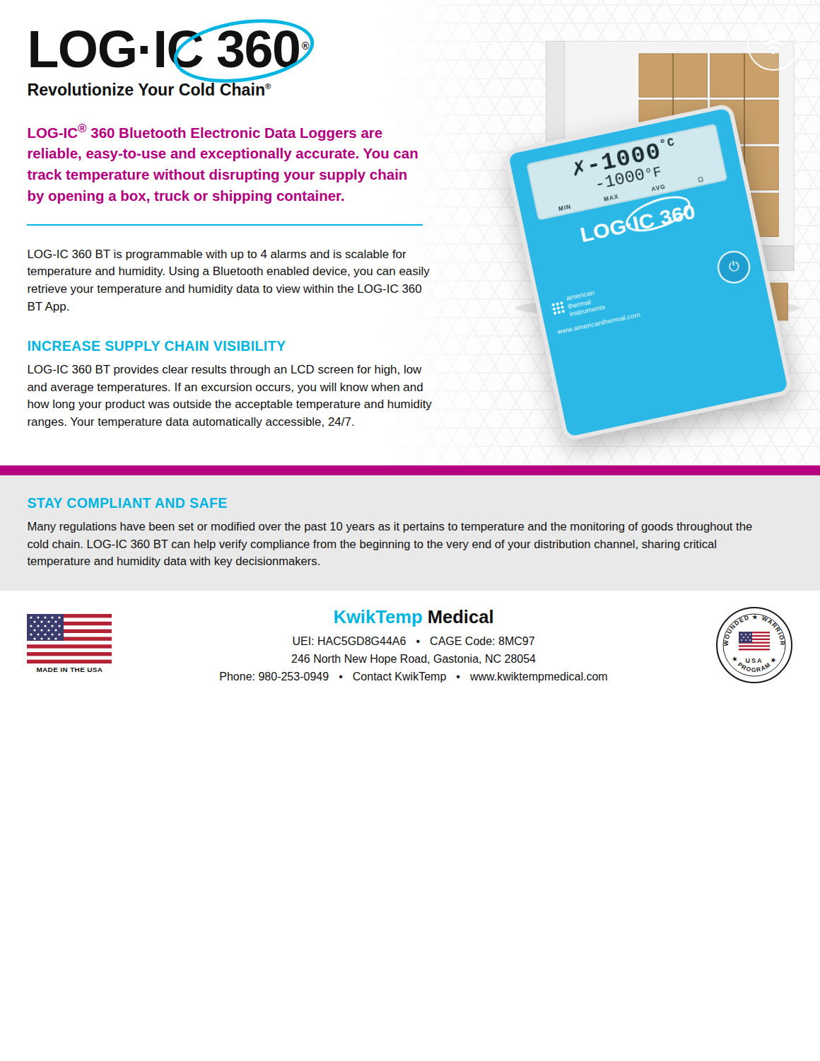LOG·IC 360®
Revolutionize Your Cold Chain®
LOG-IC® 360 Bluetooth Electronic Data Loggers are reliable, easy-to-use and exceptionally accurate. You can track temperature without disrupting your supply chain by opening a box, truck or shipping container.
LOG-IC 360 BT is programmable with up to 4 alarms and is scalable for temperature and humidity. Using a Bluetooth enabled device, you can easily retrieve your temperature and humidity data to view within the LOG-IC 360 BT App.
Increase Supply Chain Visibility
LOG-IC 360 BT provides clear results through an LCD screen for high, low and average temperatures. If an excursion occurs, you will know when and how long your product was outside the acceptable temperature and humidity ranges. Your temperature data automatically accessible, 24/7.
✗-1000°C
-1000°F
MIN MAX AVG▢
LOG·IC 360
american
thermal
instruments
⏻
www.americanthermal.com
Stay Compliant and Safe
Many regulations have been set or modified over the past 10 years as it pertains to temperature and the monitoring of goods throughout the cold chain. LOG-IC 360 BT can help verify compliance from the beginning to the very end of your distribution channel, sharing critical temperature and humidity data with key decisionmakers.
MADE IN THE USA
KwikTemp Medical
UEI: HAC5GD8G44A6 • CAGE Code: 8MC97
246 North New Hope Road, Gastonia, NC 28054
Phone: 980-253-0949 • Contact KwikTemp • www.kwiktempmedical.com
★ WOUNDED ★ WARRIOR ★ ★ PROGRAM ★ USA